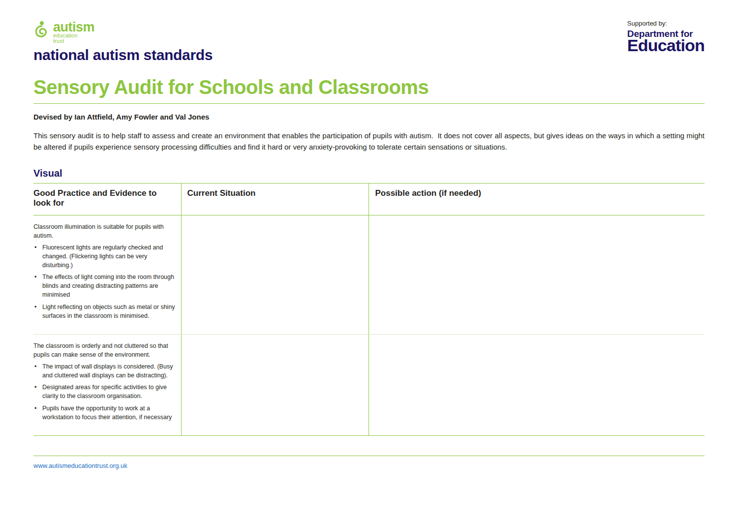autism education trust
national autism standards
Supported by:
Department for Education
Sensory Audit for Schools and Classrooms
Devised by Ian Attfield, Amy Fowler and Val Jones
This sensory audit is to help staff to assess and create an environment that enables the participation of pupils with autism. It does not cover all aspects, but gives ideas on the ways in which a setting might be altered if pupils experience sensory processing difficulties and find it hard or very anxiety-provoking to tolerate certain sensations or situations.
Visual
| Good Practice and Evidence to look for | Current Situation | Possible action (if needed) |
| --- | --- | --- |
| Classroom illumination is suitable for pupils with autism. Fluorescent lights are regularly checked and changed. (Flickering lights can be very disturbing.) The effects of light coming into the room through blinds and creating distracting patterns are minimised Light reflecting on objects such as metal or shiny surfaces in the classroom is minimised. | | |
| The classroom is orderly and not cluttered so that pupils can make sense of the environment. The impact of wall displays is considered. (Busy and cluttered wall displays can be distracting). Designated areas for specific activities to give clarity to the classroom organisation. Pupils have the opportunity to work at a workstation to focus their attention, if necessary | | |
www.autismeducationtrust.org.uk